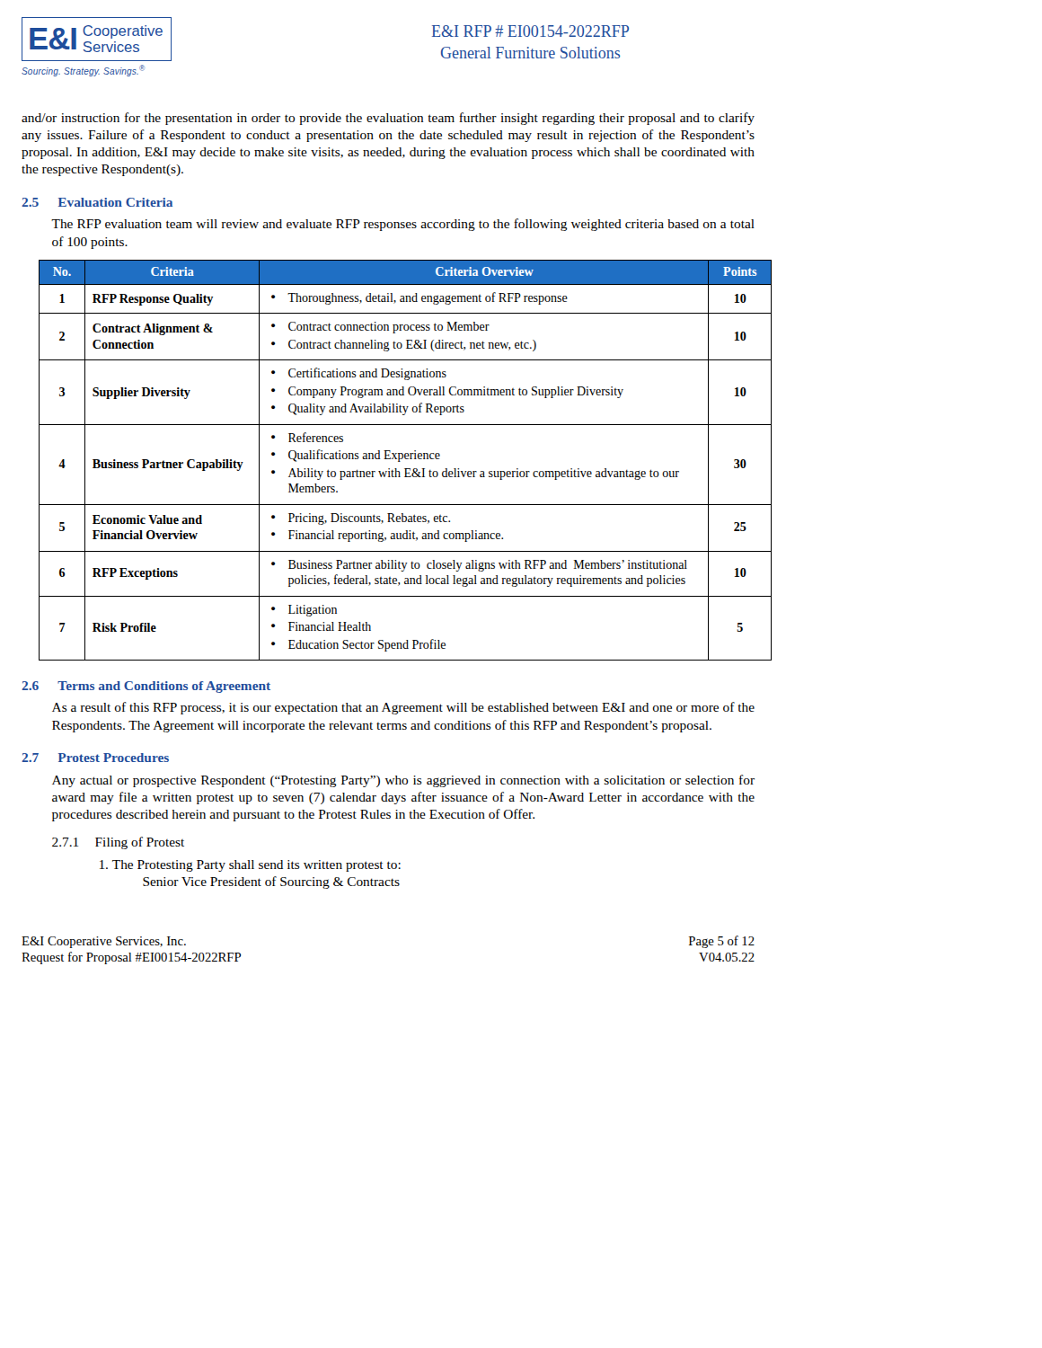E&I Cooperative
Services
Sourcing. Strategy. Savings.®
E&I RFP # EI00154-2022RFP
General Furniture Solutions
and/or instruction for the presentation in order to provide the evaluation team further insight regarding their proposal and to clarify any issues. Failure of a Respondent to conduct a presentation on the date scheduled may result in rejection of the Respondent’s proposal. In addition, E&I may decide to make site visits, as needed, during the evaluation process which shall be coordinated with the respective Respondent(s).
2.5 Evaluation Criteria
The RFP evaluation team will review and evaluate RFP responses according to the following weighted criteria based on a total of 100 points.
| No. | Criteria | Criteria Overview | Points |
| --- | --- | --- | --- |
| 1 | RFP Response Quality | Thoroughness, detail, and engagement of RFP response | 10 |
| 2 | Contract Alignment & Connection | Contract connection process to Member Contract channeling to E&I (direct, net new, etc.) | 10 |
| 3 | Supplier Diversity | Certifications and Designations Company Program and Overall Commitment to Supplier Diversity Quality and Availability of Reports | 10 |
| 4 | Business Partner Capability | References Qualifications and Experience Ability to partner with E&I to deliver a superior competitive advantage to our Members. | 30 |
| 5 | Economic Value and Financial Overview | Pricing, Discounts, Rebates, etc. Financial reporting, audit, and compliance. | 25 |
| 6 | RFP Exceptions | Business Partner ability to closely aligns with RFP and Members’ institutional policies, federal, state, and local legal and regulatory requirements and policies | 10 |
| 7 | Risk Profile | Litigation Financial Health Education Sector Spend Profile | 5 |
2.6 Terms and Conditions of Agreement
As a result of this RFP process, it is our expectation that an Agreement will be established between E&I and one or more of the Respondents. The Agreement will incorporate the relevant terms and conditions of this RFP and Respondent’s proposal.
2.7 Protest Procedures
Any actual or prospective Respondent (“Protesting Party”) who is aggrieved in connection with a solicitation or selection for award may file a written protest up to seven (7) calendar days after issuance of a Non-Award Letter in accordance with the procedures described herein and pursuant to the Protest Rules in the Execution of Offer.
2.7.1 Filing of Protest
The Protesting Party shall send its written protest to:
Senior Vice President of Sourcing & Contracts
E&I Cooperative Services, Inc.
Request for Proposal #EI00154-2022RFP
Page 5 of 12
V04.05.22